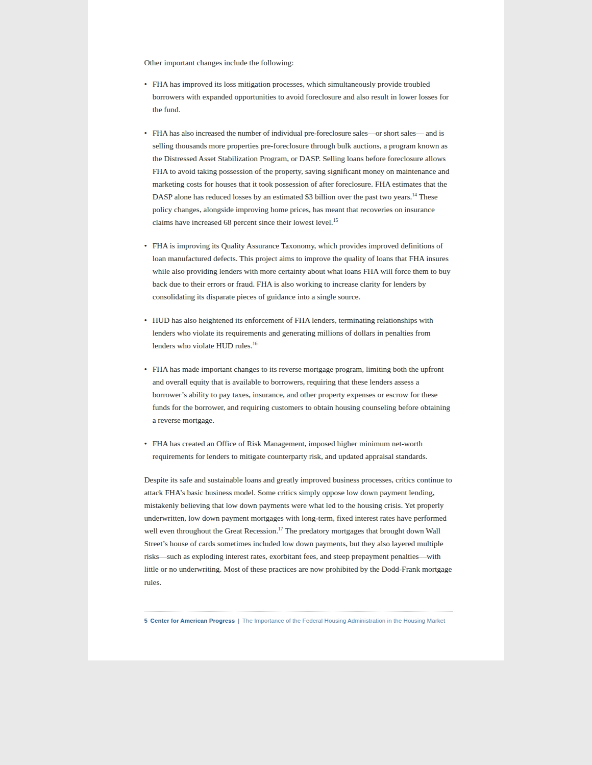Other important changes include the following:
FHA has improved its loss mitigation processes, which simultaneously provide troubled borrowers with expanded opportunities to avoid foreclosure and also result in lower losses for the fund.
FHA has also increased the number of individual pre-foreclosure sales—or short sales— and is selling thousands more properties pre-foreclosure through bulk auctions, a program known as the Distressed Asset Stabilization Program, or DASP. Selling loans before foreclosure allows FHA to avoid taking possession of the property, saving significant money on maintenance and marketing costs for houses that it took possession of after foreclosure. FHA estimates that the DASP alone has reduced losses by an estimated $3 billion over the past two years.14 These policy changes, alongside improving home prices, has meant that recoveries on insurance claims have increased 68 percent since their lowest level.15
FHA is improving its Quality Assurance Taxonomy, which provides improved definitions of loan manufactured defects. This project aims to improve the quality of loans that FHA insures while also providing lenders with more certainty about what loans FHA will force them to buy back due to their errors or fraud. FHA is also working to increase clarity for lenders by consolidating its disparate pieces of guidance into a single source.
HUD has also heightened its enforcement of FHA lenders, terminating relationships with lenders who violate its requirements and generating millions of dollars in penalties from lenders who violate HUD rules.16
FHA has made important changes to its reverse mortgage program, limiting both the upfront and overall equity that is available to borrowers, requiring that these lenders assess a borrower’s ability to pay taxes, insurance, and other property expenses or escrow for these funds for the borrower, and requiring customers to obtain housing counseling before obtaining a reverse mortgage.
FHA has created an Office of Risk Management, imposed higher minimum net-worth requirements for lenders to mitigate counterparty risk, and updated appraisal standards.
Despite its safe and sustainable loans and greatly improved business processes, critics continue to attack FHA’s basic business model. Some critics simply oppose low down payment lending, mistakenly believing that low down payments were what led to the housing crisis. Yet properly underwritten, low down payment mortgages with long-term, fixed interest rates have performed well even throughout the Great Recession.17 The predatory mortgages that brought down Wall Street’s house of cards sometimes included low down payments, but they also layered multiple risks—such as exploding interest rates, exorbitant fees, and steep prepayment penalties—with little or no underwriting. Most of these practices are now prohibited by the Dodd-Frank mortgage rules.
5 Center for American Progress | The Importance of the Federal Housing Administration in the Housing Market